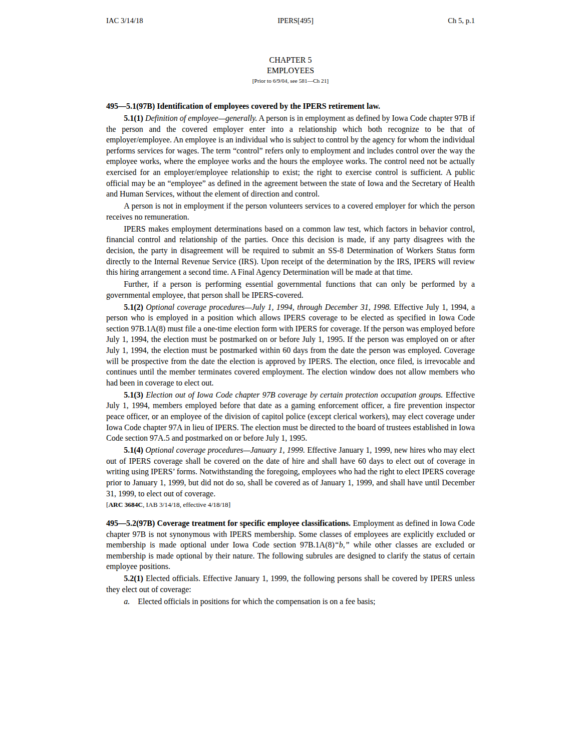IAC 3/14/18 IPERS[495] Ch 5, p.1
CHAPTER 5 EMPLOYEES [Prior to 6/9/04, see 581—Ch 21]
495—5.1(97B) Identification of employees covered by the IPERS retirement law.
5.1(1) Definition of employee—generally. A person is in employment as defined by Iowa Code chapter 97B if the person and the covered employer enter into a relationship which both recognize to be that of employer/employee. An employee is an individual who is subject to control by the agency for whom the individual performs services for wages. The term “control” refers only to employment and includes control over the way the employee works, where the employee works and the hours the employee works. The control need not be actually exercised for an employer/employee relationship to exist; the right to exercise control is sufficient. A public official may be an “employee” as defined in the agreement between the state of Iowa and the Secretary of Health and Human Services, without the element of direction and control.
A person is not in employment if the person volunteers services to a covered employer for which the person receives no remuneration.
IPERS makes employment determinations based on a common law test, which factors in behavior control, financial control and relationship of the parties. Once this decision is made, if any party disagrees with the decision, the party in disagreement will be required to submit an SS-8 Determination of Workers Status form directly to the Internal Revenue Service (IRS). Upon receipt of the determination by the IRS, IPERS will review this hiring arrangement a second time. A Final Agency Determination will be made at that time.
Further, if a person is performing essential governmental functions that can only be performed by a governmental employee, that person shall be IPERS-covered.
5.1(2) Optional coverage procedures—July 1, 1994, through December 31, 1998. Effective July 1, 1994, a person who is employed in a position which allows IPERS coverage to be elected as specified in Iowa Code section 97B.1A(8) must file a one-time election form with IPERS for coverage. If the person was employed before July 1, 1994, the election must be postmarked on or before July 1, 1995. If the person was employed on or after July 1, 1994, the election must be postmarked within 60 days from the date the person was employed. Coverage will be prospective from the date the election is approved by IPERS. The election, once filed, is irrevocable and continues until the member terminates covered employment. The election window does not allow members who had been in coverage to elect out.
5.1(3) Election out of Iowa Code chapter 97B coverage by certain protection occupation groups. Effective July 1, 1994, members employed before that date as a gaming enforcement officer, a fire prevention inspector peace officer, or an employee of the division of capitol police (except clerical workers), may elect coverage under Iowa Code chapter 97A in lieu of IPERS. The election must be directed to the board of trustees established in Iowa Code section 97A.5 and postmarked on or before July 1, 1995.
5.1(4) Optional coverage procedures—January 1, 1999. Effective January 1, 1999, new hires who may elect out of IPERS coverage shall be covered on the date of hire and shall have 60 days to elect out of coverage in writing using IPERS’ forms. Notwithstanding the foregoing, employees who had the right to elect IPERS coverage prior to January 1, 1999, but did not do so, shall be covered as of January 1, 1999, and shall have until December 31, 1999, to elect out of coverage.
[ARC 3684C, IAB 3/14/18, effective 4/18/18]
495—5.2(97B) Coverage treatment for specific employee classifications. Employment as defined in Iowa Code chapter 97B is not synonymous with IPERS membership. Some classes of employees are explicitly excluded or membership is made optional under Iowa Code section 97B.1A(8)“b,” while other classes are excluded or membership is made optional by their nature. The following subrules are designed to clarify the status of certain employee positions.
5.2(1) Elected officials. Effective January 1, 1999, the following persons shall be covered by IPERS unless they elect out of coverage:
a. Elected officials in positions for which the compensation is on a fee basis;